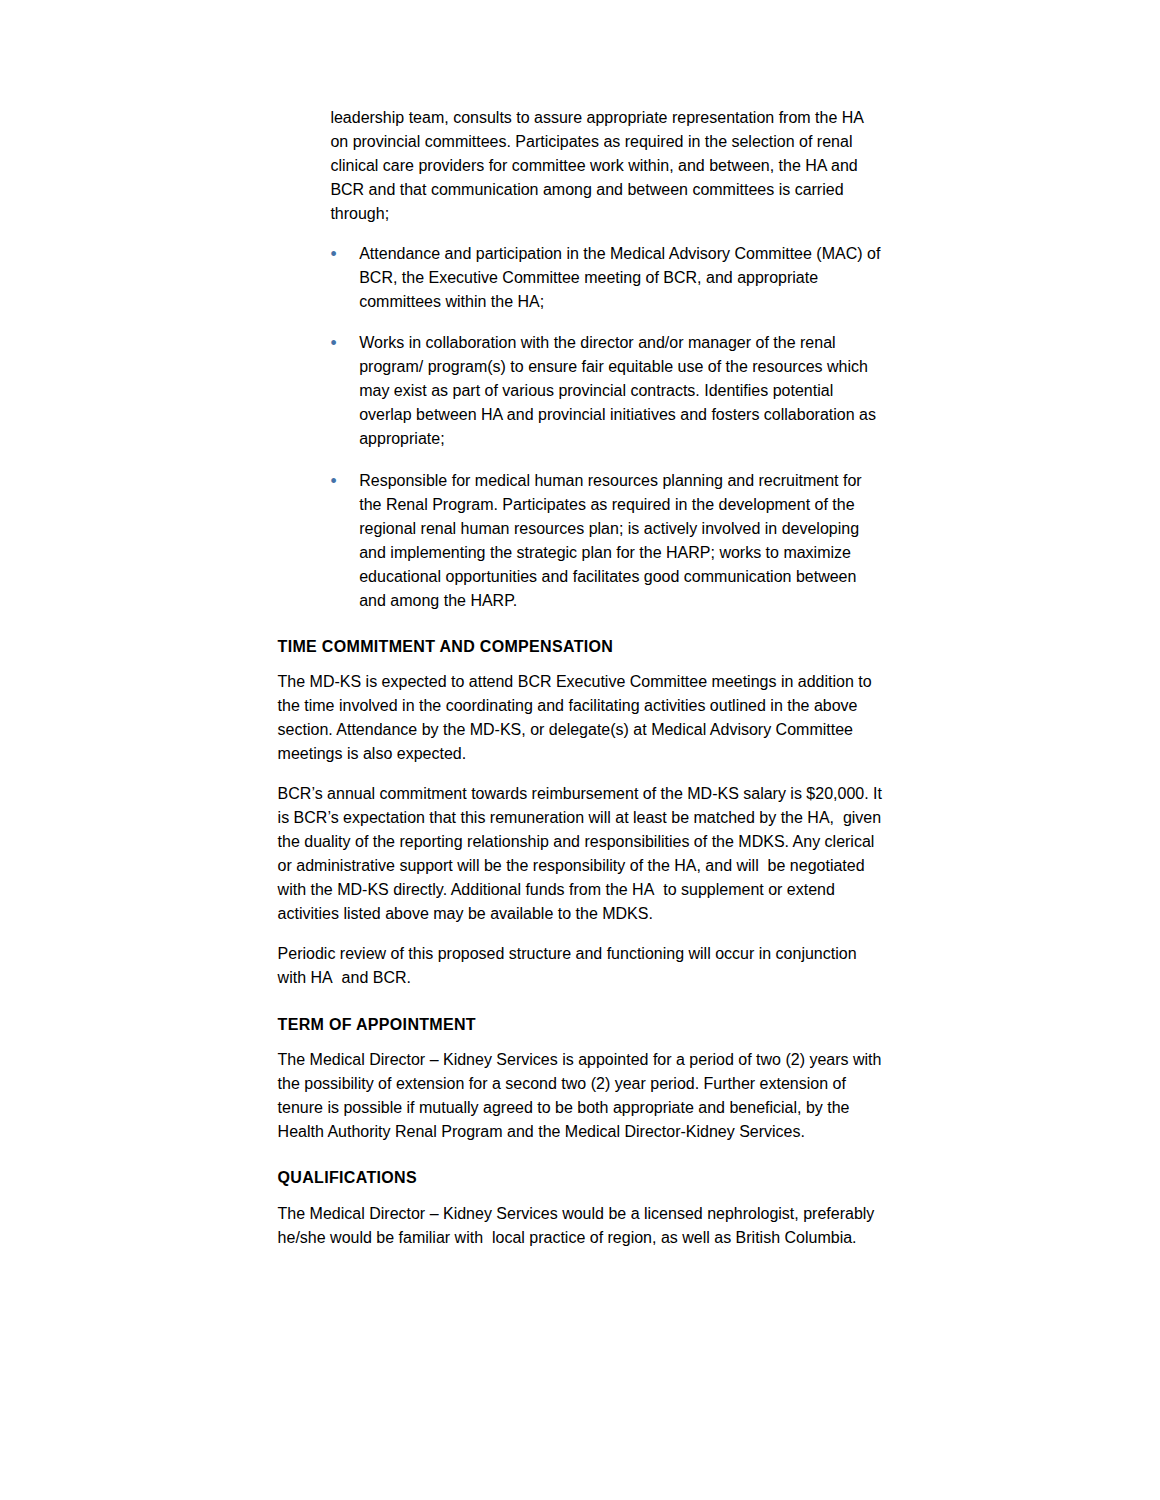leadership team, consults to assure appropriate representation from the HA on provincial committees. Participates as required in the selection of renal clinical care providers for committee work within, and between, the HA and BCR and that communication among and between committees is carried through;
Attendance and participation in the Medical Advisory Committee (MAC) of BCR, the Executive Committee meeting of BCR, and appropriate committees within the HA;
Works in collaboration with the director and/or manager of the renal program/ program(s) to ensure fair equitable use of the resources which may exist as part of various provincial contracts. Identifies potential overlap between HA and provincial initiatives and fosters collaboration as appropriate;
Responsible for medical human resources planning and recruitment for the Renal Program. Participates as required in the development of the regional renal human resources plan; is actively involved in developing and implementing the strategic plan for the HARP; works to maximize educational opportunities and facilitates good communication between and among the HARP.
TIME COMMITMENT AND COMPENSATION
The MD-KS is expected to attend BCR Executive Committee meetings in addition to the time involved in the coordinating and facilitating activities outlined in the above section. Attendance by the MD-KS, or delegate(s) at Medical Advisory Committee meetings is also expected.
BCR’s annual commitment towards reimbursement of the MD-KS salary is $20,000. It is BCR’s expectation that this remuneration will at least be matched by the HA, given the duality of the reporting relationship and responsibilities of the MDKS. Any clerical or administrative support will be the responsibility of the HA, and will be negotiated with the MD-KS directly. Additional funds from the HA to supplement or extend activities listed above may be available to the MDKS.
Periodic review of this proposed structure and functioning will occur in conjunction with HA and BCR.
TERM OF APPOINTMENT
The Medical Director – Kidney Services is appointed for a period of two (2) years with the possibility of extension for a second two (2) year period. Further extension of tenure is possible if mutually agreed to be both appropriate and beneficial, by the Health Authority Renal Program and the Medical Director-Kidney Services.
QUALIFICATIONS
The Medical Director – Kidney Services would be a licensed nephrologist, preferably he/she would be familiar with local practice of region, as well as British Columbia.